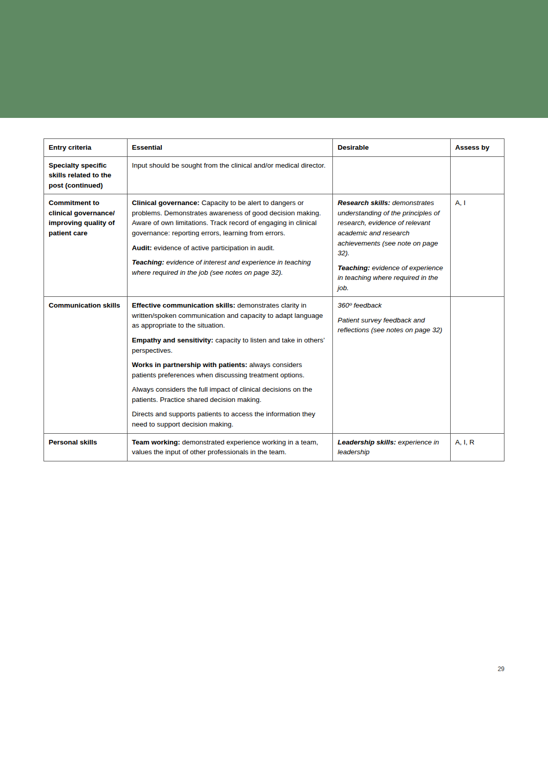| Entry criteria | Essential | Desirable | Assess by |
| --- | --- | --- | --- |
| Specialty specific skills related to the post (continued) | Input should be sought from the clinical and/or medical director. | | |
| Commitment to clinical governance/ improving quality of patient care | Clinical governance: Capacity to be alert to dangers or problems. Demonstrates awareness of good decision making. Aware of own limitations. Track record of engaging in clinical governance: reporting errors, learning from errors. Audit: evidence of active participation in audit. Teaching: evidence of interest and experience in teaching where required in the job (see notes on page 32). | Research skills: demonstrates understanding of the principles of research, evidence of relevant academic and research achievements (see note on page 32). Teaching: evidence of experience in teaching where required in the job. | A, I |
| Communication skills | Effective communication skills: demonstrates clarity in written/spoken communication and capacity to adapt language as appropriate to the situation. Empathy and sensitivity: capacity to listen and take in others’ perspectives. Works in partnership with patients: always considers patients preferences when discussing treatment options. Always considers the full impact of clinical decisions on the patients. Practice shared decision making. Directs and supports patients to access the information they need to support decision making. | 360º feedback Patient survey feedback and reflections (see notes on page 32) | |
| Personal skills | Team working: demonstrated experience working in a team, values the input of other professionals in the team. | Leadership skills: experience in leadership | A, I, R |
29